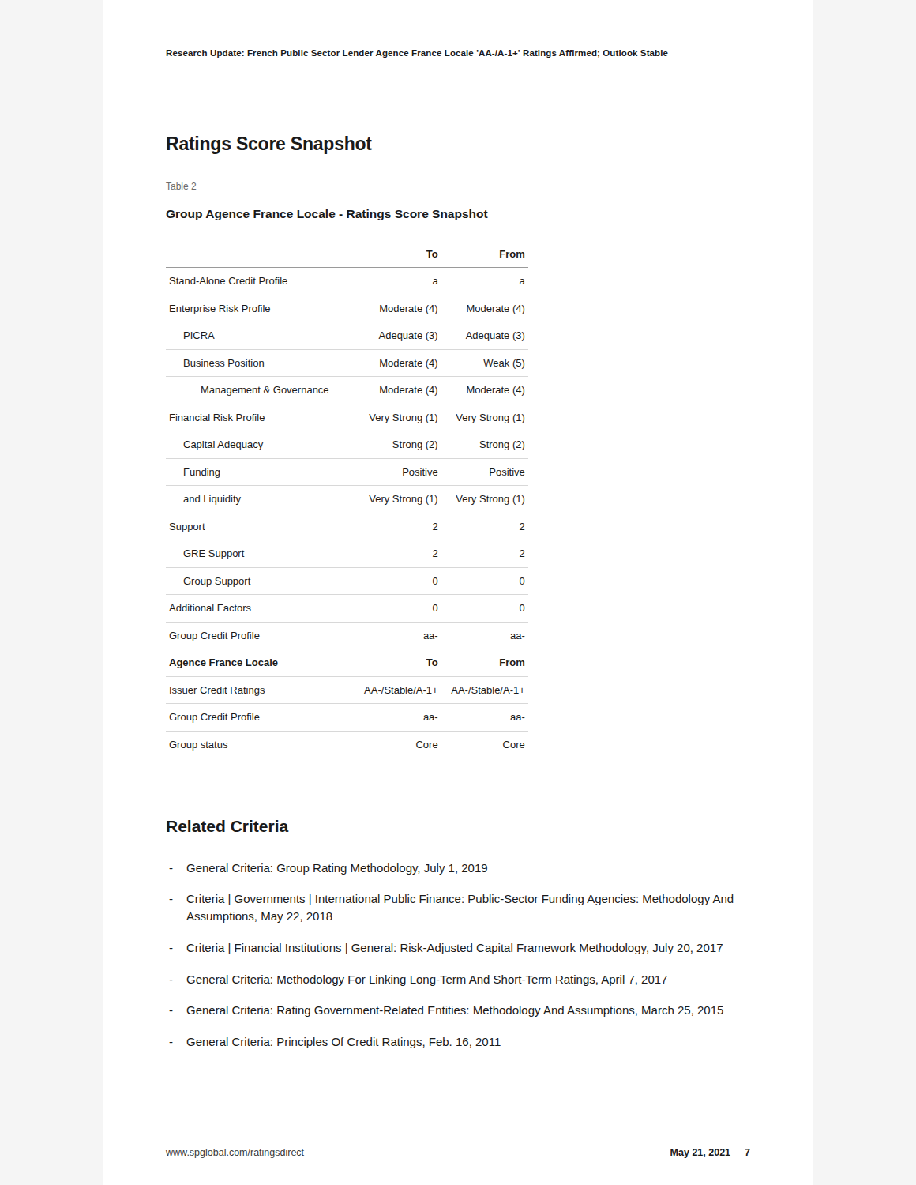Research Update: French Public Sector Lender Agence France Locale 'AA-/A-1+' Ratings Affirmed; Outlook Stable
Ratings Score Snapshot
Table 2
Group Agence France Locale - Ratings Score Snapshot
| | To | From |
| --- | --- | --- |
| Stand-Alone Credit Profile | a | a |
| Enterprise Risk Profile | Moderate (4) | Moderate (4) |
| PICRA | Adequate (3) | Adequate (3) |
| Business Position | Moderate (4) | Weak (5) |
| Management & Governance | Moderate (4) | Moderate (4) |
| Financial Risk Profile | Very Strong (1) | Very Strong (1) |
| Capital Adequacy | Strong (2) | Strong (2) |
| Funding | Positive | Positive |
| and Liquidity | Very Strong (1) | Very Strong (1) |
| Support | 2 | 2 |
| GRE Support | 2 | 2 |
| Group Support | 0 | 0 |
| Additional Factors | 0 | 0 |
| Group Credit Profile | aa- | aa- |
| Agence France Locale | To | From |
| Issuer Credit Ratings | AA-/Stable/A-1+ | AA-/Stable/A-1+ |
| Group Credit Profile | aa- | aa- |
| Group status | Core | Core |
Related Criteria
General Criteria: Group Rating Methodology, July 1, 2019
Criteria | Governments | International Public Finance: Public-Sector Funding Agencies: Methodology And Assumptions, May 22, 2018
Criteria | Financial Institutions | General: Risk-Adjusted Capital Framework Methodology, July 20, 2017
General Criteria: Methodology For Linking Long-Term And Short-Term Ratings, April 7, 2017
General Criteria: Rating Government-Related Entities: Methodology And Assumptions, March 25, 2015
General Criteria: Principles Of Credit Ratings, Feb. 16, 2011
www.spglobal.com/ratingsdirect May 21, 20217